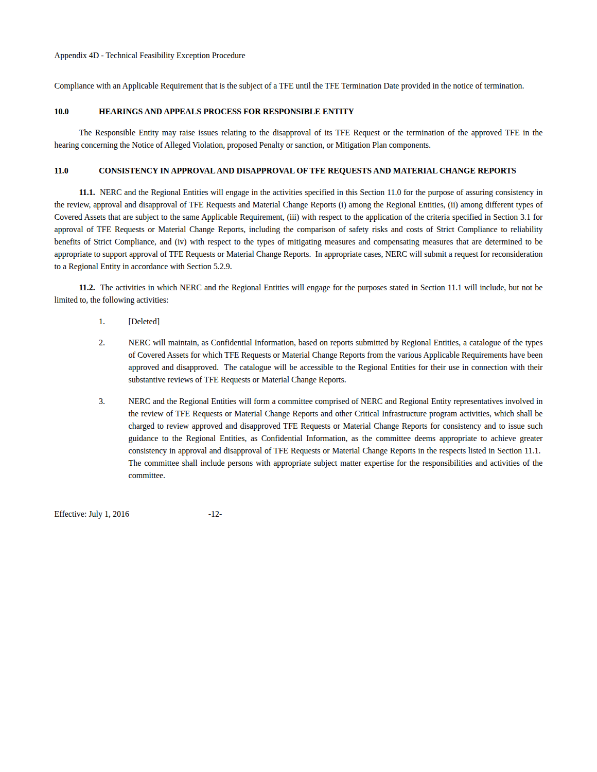Appendix 4D - Technical Feasibility Exception Procedure
Compliance with an Applicable Requirement that is the subject of a TFE until the TFE Termination Date provided in the notice of termination.
10.0 HEARINGS AND APPEALS PROCESS FOR RESPONSIBLE ENTITY
The Responsible Entity may raise issues relating to the disapproval of its TFE Request or the termination of the approved TFE in the hearing concerning the Notice of Alleged Violation, proposed Penalty or sanction, or Mitigation Plan components.
11.0 CONSISTENCY IN APPROVAL AND DISAPPROVAL OF TFE REQUESTS AND MATERIAL CHANGE REPORTS
11.1. NERC and the Regional Entities will engage in the activities specified in this Section 11.0 for the purpose of assuring consistency in the review, approval and disapproval of TFE Requests and Material Change Reports (i) among the Regional Entities, (ii) among different types of Covered Assets that are subject to the same Applicable Requirement, (iii) with respect to the application of the criteria specified in Section 3.1 for approval of TFE Requests or Material Change Reports, including the comparison of safety risks and costs of Strict Compliance to reliability benefits of Strict Compliance, and (iv) with respect to the types of mitigating measures and compensating measures that are determined to be appropriate to support approval of TFE Requests or Material Change Reports. In appropriate cases, NERC will submit a request for reconsideration to a Regional Entity in accordance with Section 5.2.9.
11.2. The activities in which NERC and the Regional Entities will engage for the purposes stated in Section 11.1 will include, but not be limited to, the following activities:
1. [Deleted]
2. NERC will maintain, as Confidential Information, based on reports submitted by Regional Entities, a catalogue of the types of Covered Assets for which TFE Requests or Material Change Reports from the various Applicable Requirements have been approved and disapproved. The catalogue will be accessible to the Regional Entities for their use in connection with their substantive reviews of TFE Requests or Material Change Reports.
3. NERC and the Regional Entities will form a committee comprised of NERC and Regional Entity representatives involved in the review of TFE Requests or Material Change Reports and other Critical Infrastructure program activities, which shall be charged to review approved and disapproved TFE Requests or Material Change Reports for consistency and to issue such guidance to the Regional Entities, as Confidential Information, as the committee deems appropriate to achieve greater consistency in approval and disapproval of TFE Requests or Material Change Reports in the respects listed in Section 11.1. The committee shall include persons with appropriate subject matter expertise for the responsibilities and activities of the committee.
Effective: July 1, 2016 -12-